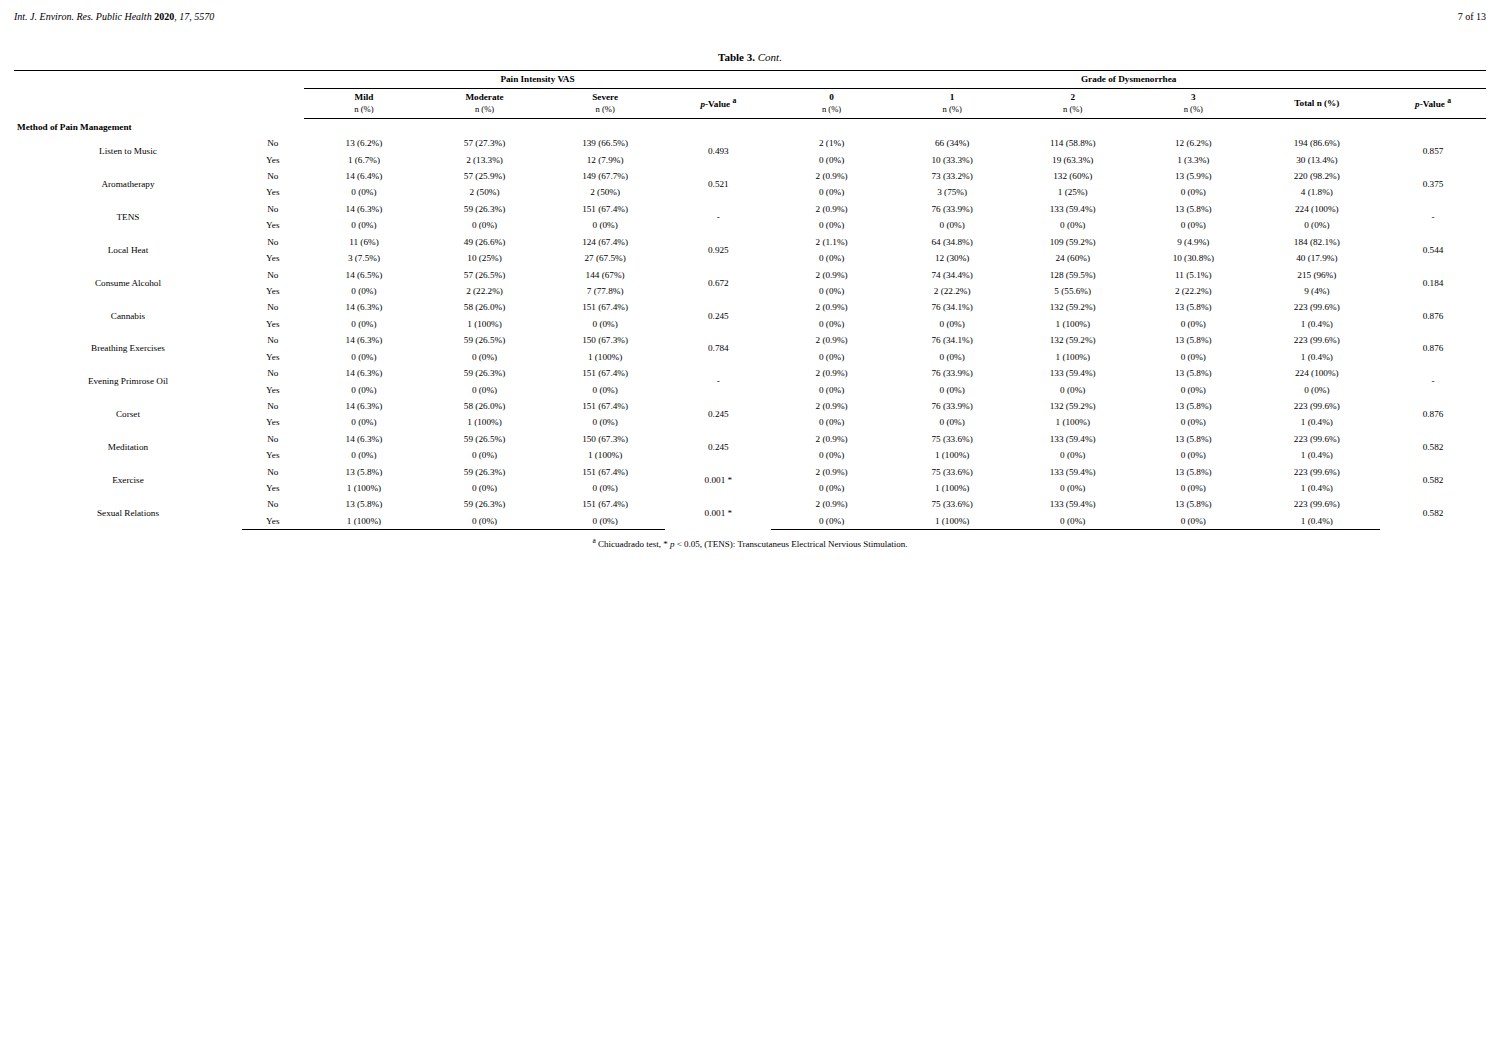Int. J. Environ. Res. Public Health 2020, 17, 5570
7 of 13
Table 3. Cont.
| | | Pain Intensity VAS | Grade of Dysmenorrhea |
| --- | --- | --- | --- |
| Mild n (%) | Moderate n (%) | Severe n (%) | p -Value a | 0 n (%) | 1 n (%) | 2 n (%) | 3 n (%) | Total n (%) | p -Value a |
| Method of Pain Management | |
| Listen to Music | No | 13 (6.2%) | 57 (27.3%) | 139 (66.5%) | 0.493 | 2 (1%) | 66 (34%) | 114 (58.8%) | 12 (6.2%) | 194 (86.6%) | 0.857 |
| Yes | 1 (6.7%) | 2 (13.3%) | 12 (7.9%) | 0 (0%) | 10 (33.3%) | 19 (63.3%) | 1 (3.3%) | 30 (13.4%) |
| Aromatherapy | No | 14 (6.4%) | 57 (25.9%) | 149 (67.7%) | 0.521 | 2 (0.9%) | 73 (33.2%) | 132 (60%) | 13 (5.9%) | 220 (98.2%) | 0.375 |
| Yes | 0 (0%) | 2 (50%) | 2 (50%) | 0 (0%) | 3 (75%) | 1 (25%) | 0 (0%) | 4 (1.8%) |
| TENS | No | 14 (6.3%) | 59 (26.3%) | 151 (67.4%) | - | 2 (0.9%) | 76 (33.9%) | 133 (59.4%) | 13 (5.8%) | 224 (100%) | - |
| Yes | 0 (0%) | 0 (0%) | 0 (0%) | 0 (0%) | 0 (0%) | 0 (0%) | 0 (0%) | 0 (0%) |
| Local Heat | No | 11 (6%) | 49 (26.6%) | 124 (67.4%) | 0.925 | 2 (1.1%) | 64 (34.8%) | 109 (59.2%) | 9 (4.9%) | 184 (82.1%) | 0.544 |
| Yes | 3 (7.5%) | 10 (25%) | 27 (67.5%) | 0 (0%) | 12 (30%) | 24 (60%) | 10 (30.8%) | 40 (17.9%) |
| Consume Alcohol | No | 14 (6.5%) | 57 (26.5%) | 144 (67%) | 0.672 | 2 (0.9%) | 74 (34.4%) | 128 (59.5%) | 11 (5.1%) | 215 (96%) | 0.184 |
| Yes | 0 (0%) | 2 (22.2%) | 7 (77.8%) | 0 (0%) | 2 (22.2%) | 5 (55.6%) | 2 (22.2%) | 9 (4%) |
| Cannabis | No | 14 (6.3%) | 58 (26.0%) | 151 (67.4%) | 0.245 | 2 (0.9%) | 76 (34.1%) | 132 (59.2%) | 13 (5.8%) | 223 (99.6%) | 0.876 |
| Yes | 0 (0%) | 1 (100%) | 0 (0%) | 0 (0%) | 0 (0%) | 1 (100%) | 0 (0%) | 1 (0.4%) |
| Breathing Exercises | No | 14 (6.3%) | 59 (26.5%) | 150 (67.3%) | 0.784 | 2 (0.9%) | 76 (34.1%) | 132 (59.2%) | 13 (5.8%) | 223 (99.6%) | 0.876 |
| Yes | 0 (0%) | 0 (0%) | 1 (100%) | 0 (0%) | 0 (0%) | 1 (100%) | 0 (0%) | 1 (0.4%) |
| Evening Primrose Oil | No | 14 (6.3%) | 59 (26.3%) | 151 (67.4%) | - | 2 (0.9%) | 76 (33.9%) | 133 (59.4%) | 13 (5.8%) | 224 (100%) | - |
| Yes | 0 (0%) | 0 (0%) | 0 (0%) | 0 (0%) | 0 (0%) | 0 (0%) | 0 (0%) | 0 (0%) |
| Corset | No | 14 (6.3%) | 58 (26.0%) | 151 (67.4%) | 0.245 | 2 (0.9%) | 76 (33.9%) | 132 (59.2%) | 13 (5.8%) | 223 (99.6%) | 0.876 |
| Yes | 0 (0%) | 1 (100%) | 0 (0%) | 0 (0%) | 0 (0%) | 1 (100%) | 0 (0%) | 1 (0.4%) |
| Meditation | No | 14 (6.3%) | 59 (26.5%) | 150 (67.3%) | 0.245 | 2 (0.9%) | 75 (33.6%) | 133 (59.4%) | 13 (5.8%) | 223 (99.6%) | 0.582 |
| Yes | 0 (0%) | 0 (0%) | 1 (100%) | 0 (0%) | 1 (100%) | 0 (0%) | 0 (0%) | 1 (0.4%) |
| Exercise | No | 13 (5.8%) | 59 (26.3%) | 151 (67.4%) | 0.001 * | 2 (0.9%) | 75 (33.6%) | 133 (59.4%) | 13 (5.8%) | 223 (99.6%) | 0.582 |
| Yes | 1 (100%) | 0 (0%) | 0 (0%) | 0 (0%) | 1 (100%) | 0 (0%) | 0 (0%) | 1 (0.4%) |
| Sexual Relations | No | 13 (5.8%) | 59 (26.3%) | 151 (67.4%) | 0.001 * | 2 (0.9%) | 75 (33.6%) | 133 (59.4%) | 13 (5.8%) | 223 (99.6%) | 0.582 |
| Yes | 1 (100%) | 0 (0%) | 0 (0%) | 0 (0%) | 1 (100%) | 0 (0%) | 0 (0%) | 1 (0.4%) |
a Chicuadrado test, * p < 0.05, (TENS): Transcutaneus Electrical Nervious Stimulation.